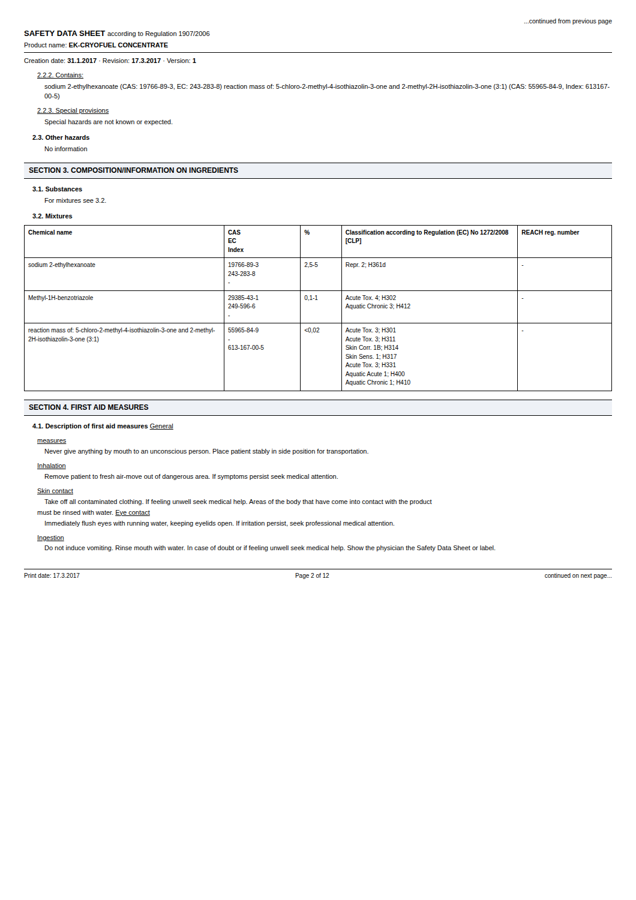...continued from previous page
SAFETY DATA SHEET according to Regulation 1907/2006
Product name: EK-CRYOFUEL CONCENTRATE
Creation date: 31.1.2017 · Revision: 17.3.2017 · Version: 1
2.2.2. Contains:
sodium 2-ethylhexanoate (CAS: 19766-89-3, EC: 243-283-8) reaction mass of: 5-chloro-2-methyl-4-isothiazolin-3-one and 2-methyl-2H-isothiazolin-3-one (3:1) (CAS: 55965-84-9, Index: 613167-00-5)
2.2.3. Special provisions
Special hazards are not known or expected.
2.3. Other hazards
No information
SECTION 3. COMPOSITION/INFORMATION ON INGREDIENTS
3.1. Substances
For mixtures see 3.2.
3.2. Mixtures
| Chemical name | CAS EC Index | % | Classification according to Regulation (EC) No 1272/2008 [CLP] | REACH reg. number |
| --- | --- | --- | --- | --- |
| sodium 2-ethylhexanoate | 19766-89-3 243-283-8 - | 2,5-5 | Repr. 2; H361d | - |
| Methyl-1H-benzotriazole | 29385-43-1 249-596-6 - | 0,1-1 | Acute Tox. 4; H302 Aquatic Chronic 3; H412 | - |
| reaction mass of: 5-chloro-2-methyl-4-isothiazolin-3-one and 2-methyl-2H-isothiazolin-3-one (3:1) | 55965-84-9 - 613-167-00-5 | <0,02 | Acute Tox. 3; H301 Acute Tox. 3; H311 Skin Corr. 1B; H314 Skin Sens. 1; H317 Acute Tox. 3; H331 Aquatic Acute 1; H400 Aquatic Chronic 1; H410 | - |
SECTION 4. FIRST AID MEASURES
4.1. Description of first aid measures General
measures
Never give anything by mouth to an unconscious person. Place patient stably in side position for transportation.
Inhalation
Remove patient to fresh air-move out of dangerous area. If symptoms persist seek medical attention.
Skin contact
Take off all contaminated clothing. If feeling unwell seek medical help. Areas of the body that have come into contact with the product
must be rinsed with water. Eye contact
Immediately flush eyes with running water, keeping eyelids open. If irritation persist, seek professional medical attention.
Ingestion
Do not induce vomiting. Rinse mouth with water. In case of doubt or if feeling unwell seek medical help. Show the physician the Safety Data Sheet or label.
Print date: 17.3.2017 Page 2 of 12 continued on next page...